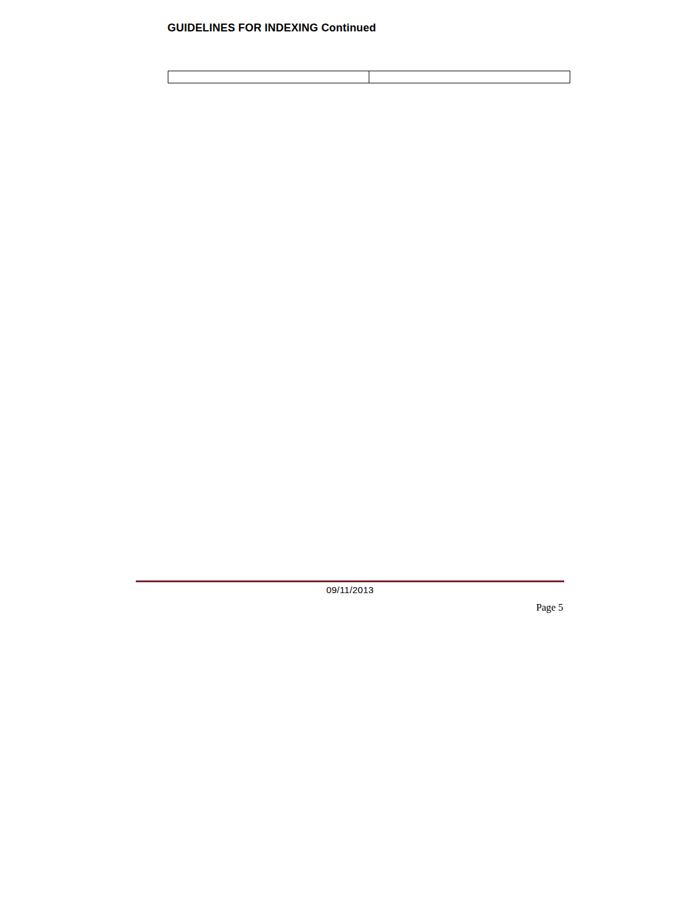GUIDELINES FOR INDEXING Continued
09/11/2013
Page 5